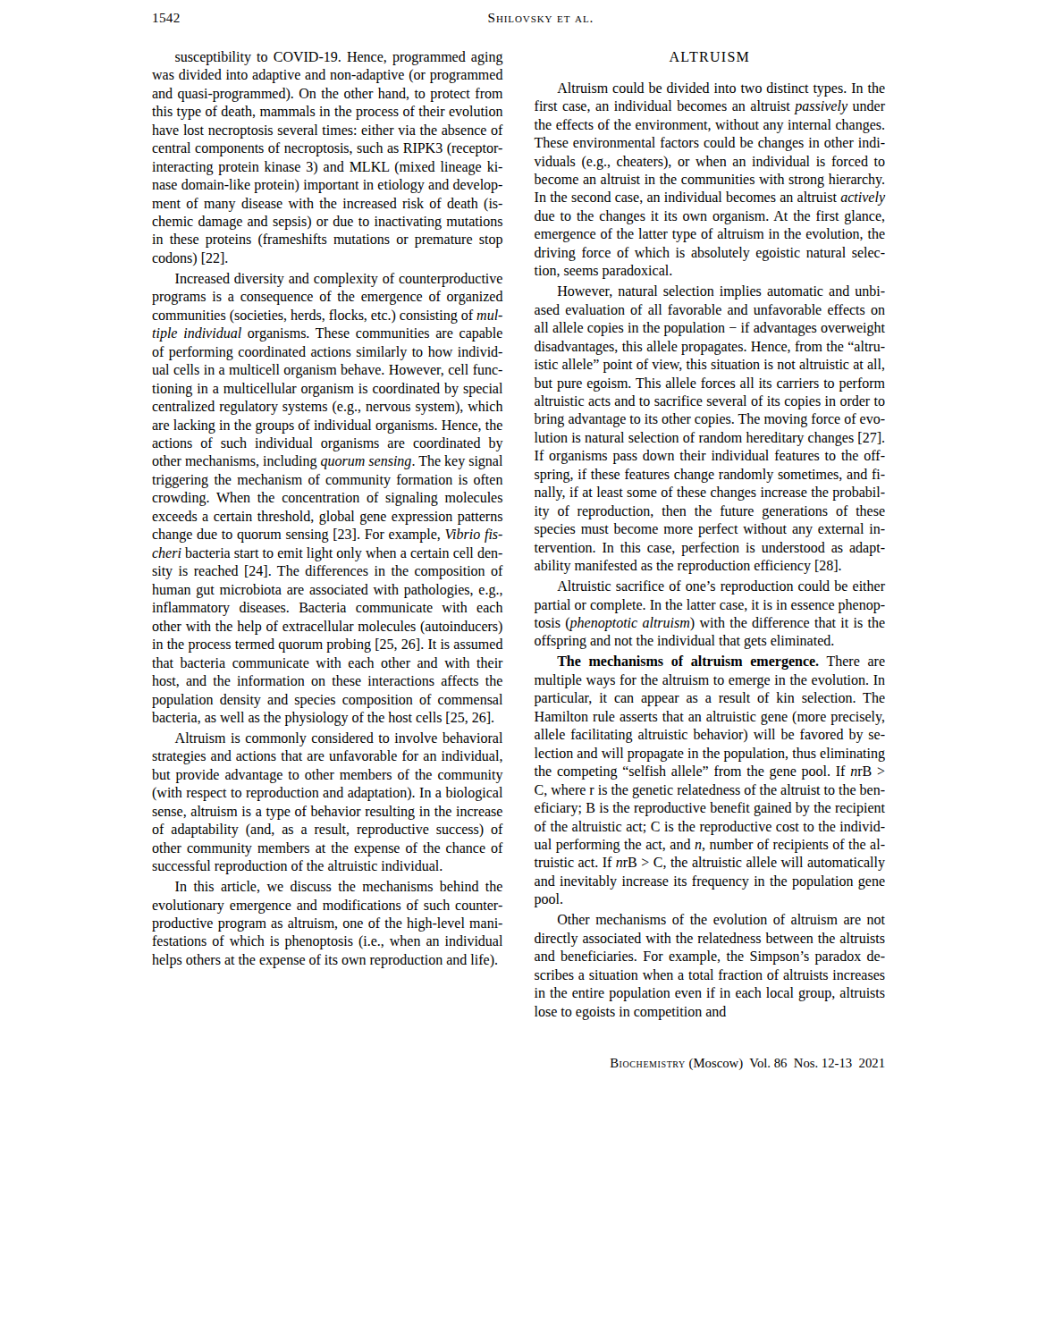1542 Shilovsky et al.
susceptibility to COVID-19. Hence, programmed aging was divided into adaptive and non-adaptive (or programmed and quasi-programmed). On the other hand, to protect from this type of death, mammals in the process of their evolution have lost necroptosis several times: either via the absence of central components of necroptosis, such as RIPK3 (receptor-interacting protein kinase 3) and MLKL (mixed lineage kinase domain-like protein) important in etiology and development of many disease with the increased risk of death (ischemic damage and sepsis) or due to inactivating mutations in these proteins (frameshifts mutations or premature stop codons) [22].
Increased diversity and complexity of counterproductive programs is a consequence of the emergence of organized communities (societies, herds, flocks, etc.) consisting of multiple individual organisms. These communities are capable of performing coordinated actions similarly to how individual cells in a multicell organism behave. However, cell functioning in a multicellular organism is coordinated by special centralized regulatory systems (e.g., nervous system), which are lacking in the groups of individual organisms. Hence, the actions of such individual organisms are coordinated by other mechanisms, including quorum sensing. The key signal triggering the mechanism of community formation is often crowding. When the concentration of signaling molecules exceeds a certain threshold, global gene expression patterns change due to quorum sensing [23]. For example, Vibrio fischeri bacteria start to emit light only when a certain cell density is reached [24]. The differences in the composition of human gut microbiota are associated with pathologies, e.g., inflammatory diseases. Bacteria communicate with each other with the help of extracellular molecules (autoinducers) in the process termed quorum probing [25, 26]. It is assumed that bacteria communicate with each other and with their host, and the information on these interactions affects the population density and species composition of commensal bacteria, as well as the physiology of the host cells [25, 26].
Altruism is commonly considered to involve behavioral strategies and actions that are unfavorable for an individual, but provide advantage to other members of the community (with respect to reproduction and adaptation). In a biological sense, altruism is a type of behavior resulting in the increase of adaptability (and, as a result, reproductive success) of other community members at the expense of the chance of successful reproduction of the altruistic individual.
In this article, we discuss the mechanisms behind the evolutionary emergence and modifications of such counterproductive program as altruism, one of the high-level manifestations of which is phenoptosis (i.e., when an individual helps others at the expense of its own reproduction and life).
Altruism
Altruism could be divided into two distinct types. In the first case, an individual becomes an altruist passively under the effects of the environment, without any internal changes. These environmental factors could be changes in other individuals (e.g., cheaters), or when an individual is forced to become an altruist in the communities with strong hierarchy. In the second case, an individual becomes an altruist actively due to the changes it its own organism. At the first glance, emergence of the latter type of altruism in the evolution, the driving force of which is absolutely egoistic natural selection, seems paradoxical.
However, natural selection implies automatic and unbiased evaluation of all favorable and unfavorable effects on all allele copies in the population − if advantages overweight disadvantages, this allele propagates. Hence, from the “altruistic allele” point of view, this situation is not altruistic at all, but pure egoism. This allele forces all its carriers to perform altruistic acts and to sacrifice several of its copies in order to bring advantage to its other copies. The moving force of evolution is natural selection of random hereditary changes [27]. If organisms pass down their individual features to the offspring, if these features change randomly sometimes, and finally, if at least some of these changes increase the probability of reproduction, then the future generations of these species must become more perfect without any external intervention. In this case, perfection is understood as adaptability manifested as the reproduction efficiency [28].
Altruistic sacrifice of one’s reproduction could be either partial or complete. In the latter case, it is in essence phenoptosis (phenoptotic altruism) with the difference that it is the offspring and not the individual that gets eliminated.
The mechanisms of altruism emergence. There are multiple ways for the altruism to emerge in the evolution. In particular, it can appear as a result of kin selection. The Hamilton rule asserts that an altruistic gene (more precisely, allele facilitating altruistic behavior) will be favored by selection and will propagate in the population, thus eliminating the competing “selfish allele” from the gene pool. If nrB > C, where r is the genetic relatedness of the altruist to the beneficiary; B is the reproductive benefit gained by the recipient of the altruistic act; C is the reproductive cost to the individual performing the act, and n, number of recipients of the altruistic act. If nrB > C, the altruistic allele will automatically and inevitably increase its frequency in the population gene pool.
Other mechanisms of the evolution of altruism are not directly associated with the relatedness between the altruists and beneficiaries. For example, the Simpson’s paradox describes a situation when a total fraction of altruists increases in the entire population even if in each local group, altruists lose to egoists in competition and
Biochemistry (Moscow) Vol. 86 Nos. 12-13 2021